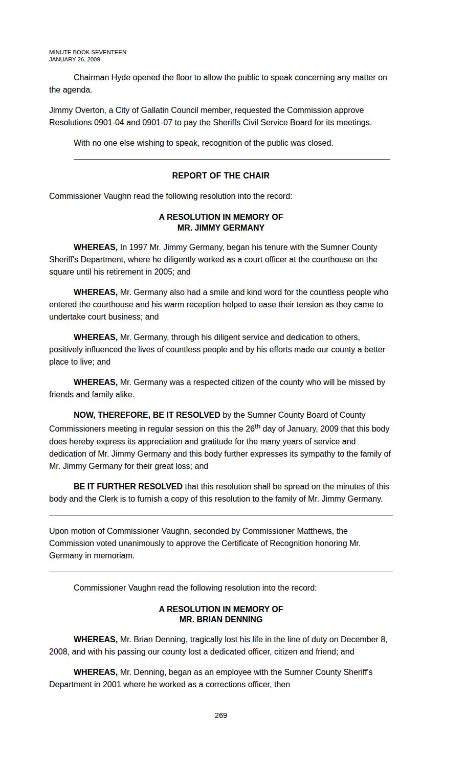MINUTE BOOK SEVENTEEN
JANUARY 26, 2009
Chairman Hyde opened the floor to allow the public to speak concerning any matter on the agenda.
Jimmy Overton, a City of Gallatin Council member, requested the Commission approve Resolutions 0901-04 and 0901-07 to pay the Sheriffs Civil Service Board for its meetings.
With no one else wishing to speak, recognition of the public was closed.
REPORT OF THE CHAIR
Commissioner Vaughn read the following resolution into the record:
A RESOLUTION IN MEMORY OF
MR. JIMMY GERMANY
WHEREAS, In 1997 Mr. Jimmy Germany, began his tenure with the Sumner County Sheriff's Department, where he diligently worked as a court officer at the courthouse on the square until his retirement in 2005; and
WHEREAS, Mr. Germany also had a smile and kind word for the countless people who entered the courthouse and his warm reception helped to ease their tension as they came to undertake court business; and
WHEREAS, Mr. Germany, through his diligent service and dedication to others, positively influenced the lives of countless people and by his efforts made our county a better place to live; and
WHEREAS, Mr. Germany was a respected citizen of the county who will be missed by friends and family alike.
NOW, THEREFORE, BE IT RESOLVED by the Sumner County Board of County Commissioners meeting in regular session on this the 26th day of January, 2009 that this body does hereby express its appreciation and gratitude for the many years of service and dedication of Mr. Jimmy Germany and this body further expresses its sympathy to the family of Mr. Jimmy Germany for their great loss; and
BE IT FURTHER RESOLVED that this resolution shall be spread on the minutes of this body and the Clerk is to furnish a copy of this resolution to the family of Mr. Jimmy Germany.
Upon motion of Commissioner Vaughn, seconded by Commissioner Matthews, the Commission voted unanimously to approve the Certificate of Recognition honoring Mr. Germany in memoriam.
Commissioner Vaughn read the following resolution into the record:
A RESOLUTION IN MEMORY OF
MR. BRIAN DENNING
WHEREAS, Mr. Brian Denning, tragically lost his life in the line of duty on December 8, 2008, and with his passing our county lost a dedicated officer, citizen and friend; and
WHEREAS, Mr. Denning, began as an employee with the Sumner County Sheriff's Department in 2001 where he worked as a corrections officer, then
269